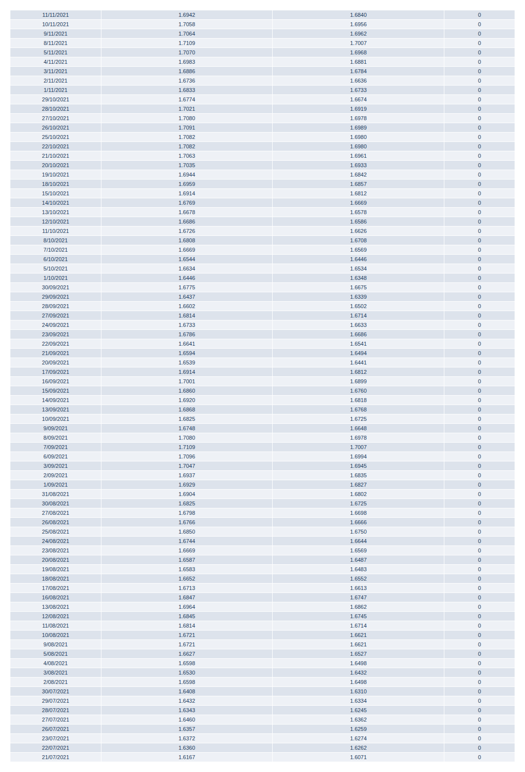| 11/11/2021 | 1.6942 | 1.6840 | 0 |
| 10/11/2021 | 1.7058 | 1.6956 | 0 |
| 9/11/2021 | 1.7064 | 1.6962 | 0 |
| 8/11/2021 | 1.7109 | 1.7007 | 0 |
| 5/11/2021 | 1.7070 | 1.6968 | 0 |
| 4/11/2021 | 1.6983 | 1.6881 | 0 |
| 3/11/2021 | 1.6886 | 1.6784 | 0 |
| 2/11/2021 | 1.6736 | 1.6636 | 0 |
| 1/11/2021 | 1.6833 | 1.6733 | 0 |
| 29/10/2021 | 1.6774 | 1.6674 | 0 |
| 28/10/2021 | 1.7021 | 1.6919 | 0 |
| 27/10/2021 | 1.7080 | 1.6978 | 0 |
| 26/10/2021 | 1.7091 | 1.6989 | 0 |
| 25/10/2021 | 1.7082 | 1.6980 | 0 |
| 22/10/2021 | 1.7082 | 1.6980 | 0 |
| 21/10/2021 | 1.7063 | 1.6961 | 0 |
| 20/10/2021 | 1.7035 | 1.6933 | 0 |
| 19/10/2021 | 1.6944 | 1.6842 | 0 |
| 18/10/2021 | 1.6959 | 1.6857 | 0 |
| 15/10/2021 | 1.6914 | 1.6812 | 0 |
| 14/10/2021 | 1.6769 | 1.6669 | 0 |
| 13/10/2021 | 1.6678 | 1.6578 | 0 |
| 12/10/2021 | 1.6686 | 1.6586 | 0 |
| 11/10/2021 | 1.6726 | 1.6626 | 0 |
| 8/10/2021 | 1.6808 | 1.6708 | 0 |
| 7/10/2021 | 1.6669 | 1.6569 | 0 |
| 6/10/2021 | 1.6544 | 1.6446 | 0 |
| 5/10/2021 | 1.6634 | 1.6534 | 0 |
| 1/10/2021 | 1.6446 | 1.6348 | 0 |
| 30/09/2021 | 1.6775 | 1.6675 | 0 |
| 29/09/2021 | 1.6437 | 1.6339 | 0 |
| 28/09/2021 | 1.6602 | 1.6502 | 0 |
| 27/09/2021 | 1.6814 | 1.6714 | 0 |
| 24/09/2021 | 1.6733 | 1.6633 | 0 |
| 23/09/2021 | 1.6786 | 1.6686 | 0 |
| 22/09/2021 | 1.6641 | 1.6541 | 0 |
| 21/09/2021 | 1.6594 | 1.6494 | 0 |
| 20/09/2021 | 1.6539 | 1.6441 | 0 |
| 17/09/2021 | 1.6914 | 1.6812 | 0 |
| 16/09/2021 | 1.7001 | 1.6899 | 0 |
| 15/09/2021 | 1.6860 | 1.6760 | 0 |
| 14/09/2021 | 1.6920 | 1.6818 | 0 |
| 13/09/2021 | 1.6868 | 1.6768 | 0 |
| 10/09/2021 | 1.6825 | 1.6725 | 0 |
| 9/09/2021 | 1.6748 | 1.6648 | 0 |
| 8/09/2021 | 1.7080 | 1.6978 | 0 |
| 7/09/2021 | 1.7109 | 1.7007 | 0 |
| 6/09/2021 | 1.7096 | 1.6994 | 0 |
| 3/09/2021 | 1.7047 | 1.6945 | 0 |
| 2/09/2021 | 1.6937 | 1.6835 | 0 |
| 1/09/2021 | 1.6929 | 1.6827 | 0 |
| 31/08/2021 | 1.6904 | 1.6802 | 0 |
| 30/08/2021 | 1.6825 | 1.6725 | 0 |
| 27/08/2021 | 1.6798 | 1.6698 | 0 |
| 26/08/2021 | 1.6766 | 1.6666 | 0 |
| 25/08/2021 | 1.6850 | 1.6750 | 0 |
| 24/08/2021 | 1.6744 | 1.6644 | 0 |
| 23/08/2021 | 1.6669 | 1.6569 | 0 |
| 20/08/2021 | 1.6587 | 1.6487 | 0 |
| 19/08/2021 | 1.6583 | 1.6483 | 0 |
| 18/08/2021 | 1.6652 | 1.6552 | 0 |
| 17/08/2021 | 1.6713 | 1.6613 | 0 |
| 16/08/2021 | 1.6847 | 1.6747 | 0 |
| 13/08/2021 | 1.6964 | 1.6862 | 0 |
| 12/08/2021 | 1.6845 | 1.6745 | 0 |
| 11/08/2021 | 1.6814 | 1.6714 | 0 |
| 10/08/2021 | 1.6721 | 1.6621 | 0 |
| 9/08/2021 | 1.6721 | 1.6621 | 0 |
| 5/08/2021 | 1.6627 | 1.6527 | 0 |
| 4/08/2021 | 1.6598 | 1.6498 | 0 |
| 3/08/2021 | 1.6530 | 1.6432 | 0 |
| 2/08/2021 | 1.6598 | 1.6498 | 0 |
| 30/07/2021 | 1.6408 | 1.6310 | 0 |
| 29/07/2021 | 1.6432 | 1.6334 | 0 |
| 28/07/2021 | 1.6343 | 1.6245 | 0 |
| 27/07/2021 | 1.6460 | 1.6362 | 0 |
| 26/07/2021 | 1.6357 | 1.6259 | 0 |
| 23/07/2021 | 1.6372 | 1.6274 | 0 |
| 22/07/2021 | 1.6360 | 1.6262 | 0 |
| 21/07/2021 | 1.6167 | 1.6071 | 0 |